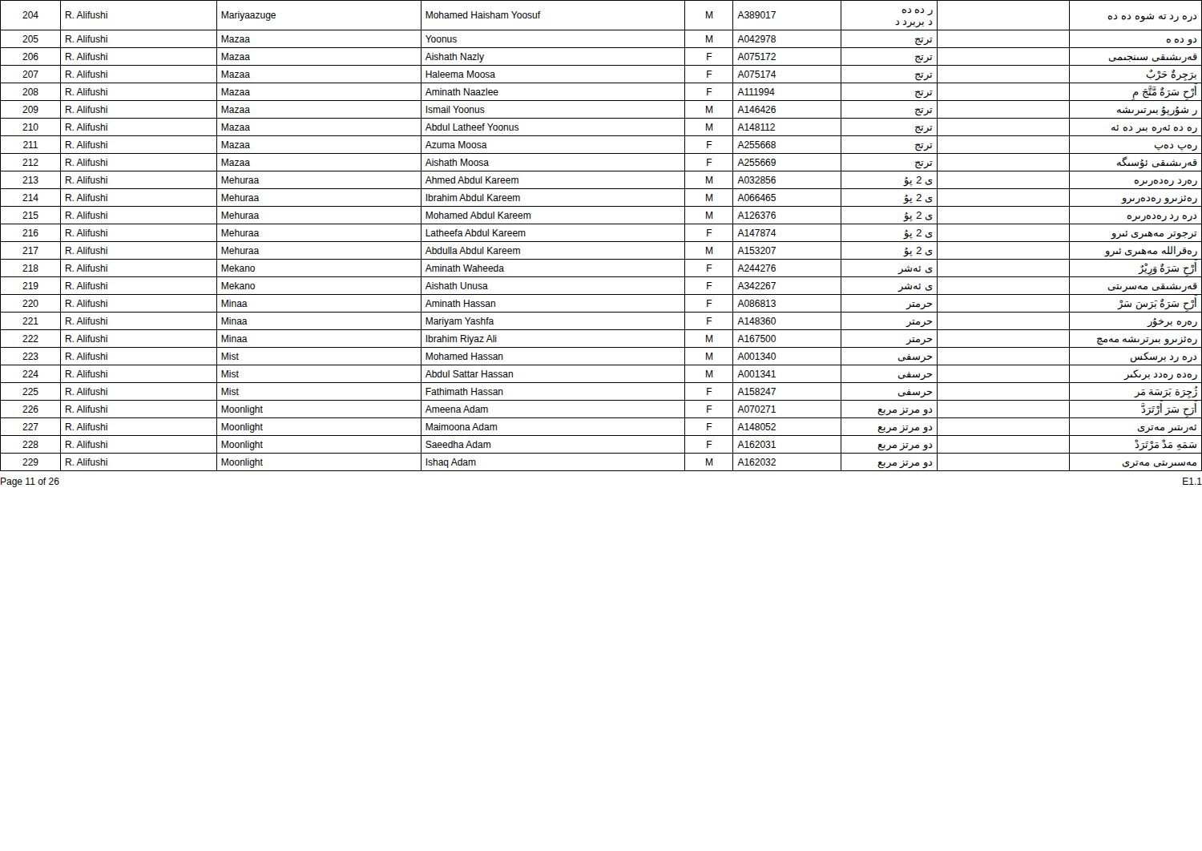| # | Island | House | Name | Sex | ID | Col7 | Dhivehi House | Dhivehi Name |
| --- | --- | --- | --- | --- | --- | --- | --- | --- |
| 204 | R. Alifushi | Mariyaazuge | Mohamed Haisham Yoosuf | M | A389017 | ر ده ده د بربرد د | | دره رد ته شوه ده ده |
| 205 | R. Alifushi | Mazaa | Yoonus | M | A042978 | ترتج | | دو ده ه |
| 206 | R. Alifushi | Mazaa | Aishath Nazly | F | A075172 | ترتج | | قەرىشىقى سىنجىمى |
| 207 | R. Alifushi | Mazaa | Haleema Moosa | F | A075174 | ترتج | | برَجِرةٌ حَرْبٌ |
| 208 | R. Alifushi | Mazaa | Aminath Naazlee | F | A111994 | ترتج | | أَرْحِ سَرَةٌ مَّتَّجَ مِ |
| 209 | R. Alifushi | Mazaa | Ismail Yoonus | M | A146426 | ترتج | | ر شۇرپۇ بىرتىرىشە |
| 210 | R. Alifushi | Mazaa | Abdul Latheef Yoonus | M | A148112 | ترتج | | رە دە ئەرە بىر دە ئە |
| 211 | R. Alifushi | Mazaa | Azuma Moosa | F | A255668 | ترتج | | رەپ دەپ |
| 212 | R. Alifushi | Mazaa | Aishath Moosa | F | A255669 | ترتج | | قەرىشىقى ئۇسىگە |
| 213 | R. Alifushi | Mehuraa | Ahmed Abdul Kareem | M | A032856 | ى 2 پۇ | | رەرد رەدەرىرە |
| 214 | R. Alifushi | Mehuraa | Ibrahim Abdul Kareem | M | A066465 | ى 2 پۇ | | رەئزىرو رەدەرىرو |
| 215 | R. Alifushi | Mehuraa | Mohamed Abdul Kareem | M | A126376 | ى 2 پۇ | | دره رد رەدەرىرە |
| 216 | R. Alifushi | Mehuraa | Latheefa Abdul Kareem | F | A147874 | ى 2 پۇ | | ترجوتر مەھىرى ئىرو |
| 217 | R. Alifushi | Mehuraa | Abdulla Abdul Kareem | M | A153207 | ى 2 پۇ | | رەقراللە مەھىرى ئىرو |
| 218 | R. Alifushi | Mekano | Aminath Waheeda | F | A244276 | ى ئەشر | | أَرْحِ سَرَةٌ وَرِيْرٌ |
| 219 | R. Alifushi | Mekano | Aishath Unusa | F | A342267 | ى ئەشر | | قەرىشىقى مەسرىتى |
| 220 | R. Alifushi | Minaa | Aminath Hassan | F | A086813 | حرمتر | | أَرْحِ سَرَةٌ بَرَسَ سَرْ |
| 221 | R. Alifushi | Minaa | Mariyam Yashfa | F | A148360 | حرمتر | | رەرە برخۇر |
| 222 | R. Alifushi | Minaa | Ibrahim Riyaz Ali | M | A167500 | حرمتر | | رەئزىرو بىرترىشە مەمچ |
| 223 | R. Alifushi | Mist | Mohamed Hassan | M | A001340 | حرسفى | | دره رد برسكس |
| 224 | R. Alifushi | Mist | Abdul Sattar Hassan | M | A001341 | حرسفى | | رەدە رەدد برىكىر |
| 225 | R. Alifushi | Mist | Fathimath Hassan | F | A158247 | حرسفى | | ژُجِرَة بَرَسَة مَر |
| 226 | R. Alifushi | Moonlight | Ameena Adam | F | A070271 | دو مرتز مربع | | أَرَحِ سَرَ أَرْتَرَدَّ |
| 227 | R. Alifushi | Moonlight | Maimoona Adam | F | A148052 | دو مرتز مربع | | ئەرىتىر مەترى |
| 228 | R. Alifushi | Moonlight | Saeedha Adam | F | A162031 | دو مرتز مربع | | سَمَهِ مَدْ مَرْتَرَدْ |
| 229 | R. Alifushi | Moonlight | Ishaq Adam | M | A162032 | دو مرتز مربع | | مەسىرىتى مەترى |
Page 11 of 26 E1.1